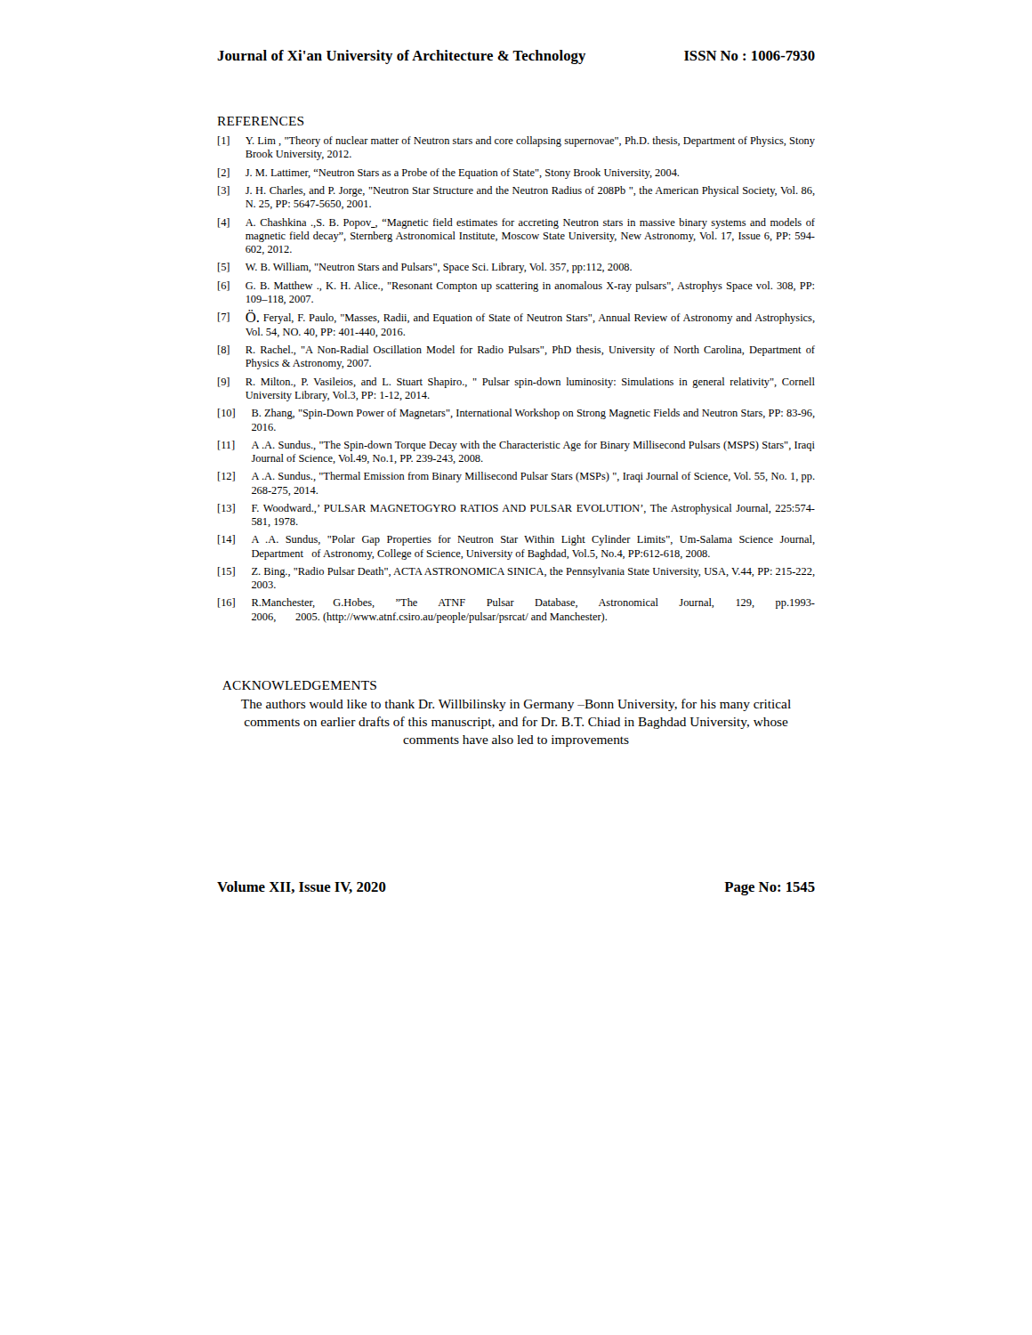Journal of Xi'an University of Architecture & Technology ISSN No : 1006-7930
REFERENCES
[1] Y. Lim , "Theory of nuclear matter of Neutron stars and core collapsing supernovae", Ph.D. thesis, Department of Physics, Stony Brook University, 2012.
[2] J. M. Lattimer, “Neutron Stars as a Probe of the Equation of State", Stony Brook University, 2004.
[3] J. H. Charles, and P. Jorge, "Neutron Star Structure and the Neutron Radius of 208Pb ", the American Physical Society, Vol. 86, N. 25, PP: 5647-5650, 2001.
[4] A. Chashkina .,S. B. Popov , “Magnetic field estimates for accreting Neutron stars in massive binary systems and models of magnetic field decay”, Sternberg Astronomical Institute, Moscow State University, New Astronomy, Vol. 17, Issue 6, PP: 594-602, 2012.
[5] W. B. William, "Neutron Stars and Pulsars", Space Sci. Library, Vol. 357, pp:112, 2008.
[6] G. B. Matthew ., K. H. Alice., "Resonant Compton up scattering in anomalous X-ray pulsars", Astrophys Space vol. 308, PP: 109–118, 2007.
[7] Ö. Feryal, F. Paulo, "Masses, Radii, and Equation of State of Neutron Stars", Annual Review of Astronomy and Astrophysics, Vol. 54, NO. 40, PP: 401-440, 2016.
[8] R. Rachel., "A Non-Radial Oscillation Model for Radio Pulsars", PhD thesis, University of North Carolina, Department of Physics & Astronomy, 2007.
[9] R. Milton., P. Vasileios, and L. Stuart Shapiro., " Pulsar spin-down luminosity: Simulations in general relativity", Cornell University Library, Vol.3, PP: 1-12, 2014.
[10] B. Zhang, "Spin-Down Power of Magnetars", International Workshop on Strong Magnetic Fields and Neutron Stars, PP: 83-96, 2016.
[11] A .A. Sundus., "The Spin-down Torque Decay with the Characteristic Age for Binary Millisecond Pulsars (MSPS) Stars", Iraqi Journal of Science, Vol.49, No.1, PP. 239-243, 2008.
[12] A .A. Sundus., "Thermal Emission from Binary Millisecond Pulsar Stars (MSPs) ", Iraqi Journal of Science, Vol. 55, No. 1, pp. 268-275, 2014.
[13] F. Woodward.,’ PULSAR MAGNETOGYRO RATIOS AND PULSAR EVOLUTION’, The Astrophysical Journal, 225:574-581, 1978.
[14] A .A. Sundus, "Polar Gap Properties for Neutron Star Within Light Cylinder Limits", Um-Salama Science Journal, Department of Astronomy, College of Science, University of Baghdad, Vol.5, No.4, PP:612-618, 2008.
[15] Z. Bing., "Radio Pulsar Death", ACTA ASTRONOMICA SINICA, the Pennsylvania State University, USA, V.44, PP: 215-222, 2003.
[16] R.Manchester, G.Hobes, ”The ATNF Pulsar Database, Astronomical Journal, 129, pp.1993-2006, 2005. (http://www.atnf.csiro.au/people/pulsar/psrcat/ and Manchester).
ACKNOWLEDGEMENTS
The authors would like to thank Dr. Willbilinsky in Germany –Bonn University, for his many critical comments on earlier drafts of this manuscript, and for Dr. B.T. Chiad in Baghdad University, whose comments have also led to improvements
Volume XII, Issue IV, 2020 Page No: 1545